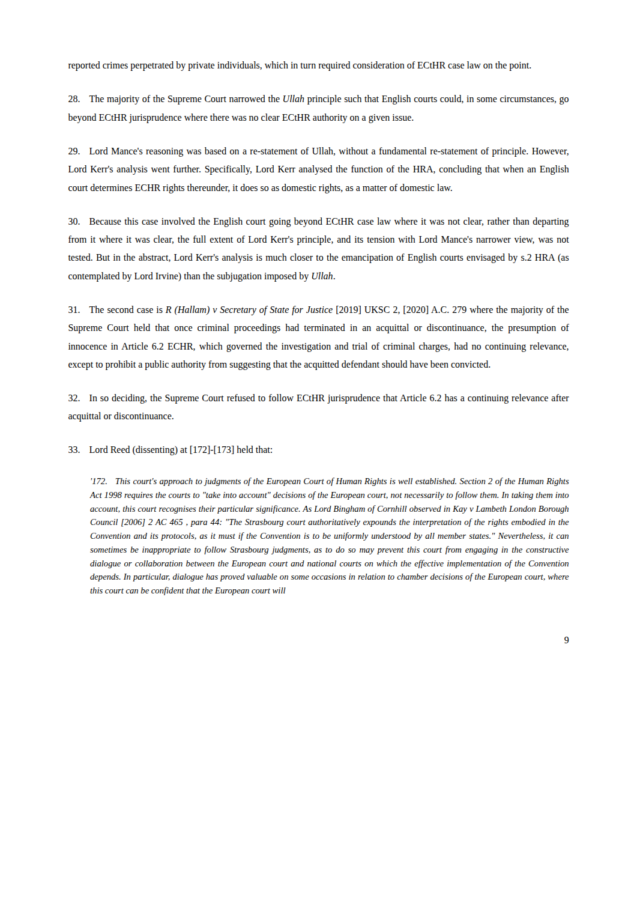reported crimes perpetrated by private individuals, which in turn required consideration of ECtHR case law on the point.
28. The majority of the Supreme Court narrowed the Ullah principle such that English courts could, in some circumstances, go beyond ECtHR jurisprudence where there was no clear ECtHR authority on a given issue.
29. Lord Mance's reasoning was based on a re-statement of Ullah, without a fundamental re-statement of principle. However, Lord Kerr's analysis went further. Specifically, Lord Kerr analysed the function of the HRA, concluding that when an English court determines ECHR rights thereunder, it does so as domestic rights, as a matter of domestic law.
30. Because this case involved the English court going beyond ECtHR case law where it was not clear, rather than departing from it where it was clear, the full extent of Lord Kerr's principle, and its tension with Lord Mance's narrower view, was not tested. But in the abstract, Lord Kerr's analysis is much closer to the emancipation of English courts envisaged by s.2 HRA (as contemplated by Lord Irvine) than the subjugation imposed by Ullah.
31. The second case is R (Hallam) v Secretary of State for Justice [2019] UKSC 2, [2020] A.C. 279 where the majority of the Supreme Court held that once criminal proceedings had terminated in an acquittal or discontinuance, the presumption of innocence in Article 6.2 ECHR, which governed the investigation and trial of criminal charges, had no continuing relevance, except to prohibit a public authority from suggesting that the acquitted defendant should have been convicted.
32. In so deciding, the Supreme Court refused to follow ECtHR jurisprudence that Article 6.2 has a continuing relevance after acquittal or discontinuance.
33. Lord Reed (dissenting) at [172]-[173] held that:
'172. This court's approach to judgments of the European Court of Human Rights is well established. Section 2 of the Human Rights Act 1998 requires the courts to "take into account" decisions of the European court, not necessarily to follow them. In taking them into account, this court recognises their particular significance. As Lord Bingham of Cornhill observed in Kay v Lambeth London Borough Council [2006] 2 AC 465 , para 44: "The Strasbourg court authoritatively expounds the interpretation of the rights embodied in the Convention and its protocols, as it must if the Convention is to be uniformly understood by all member states." Nevertheless, it can sometimes be inappropriate to follow Strasbourg judgments, as to do so may prevent this court from engaging in the constructive dialogue or collaboration between the European court and national courts on which the effective implementation of the Convention depends. In particular, dialogue has proved valuable on some occasions in relation to chamber decisions of the European court, where this court can be confident that the European court will
9